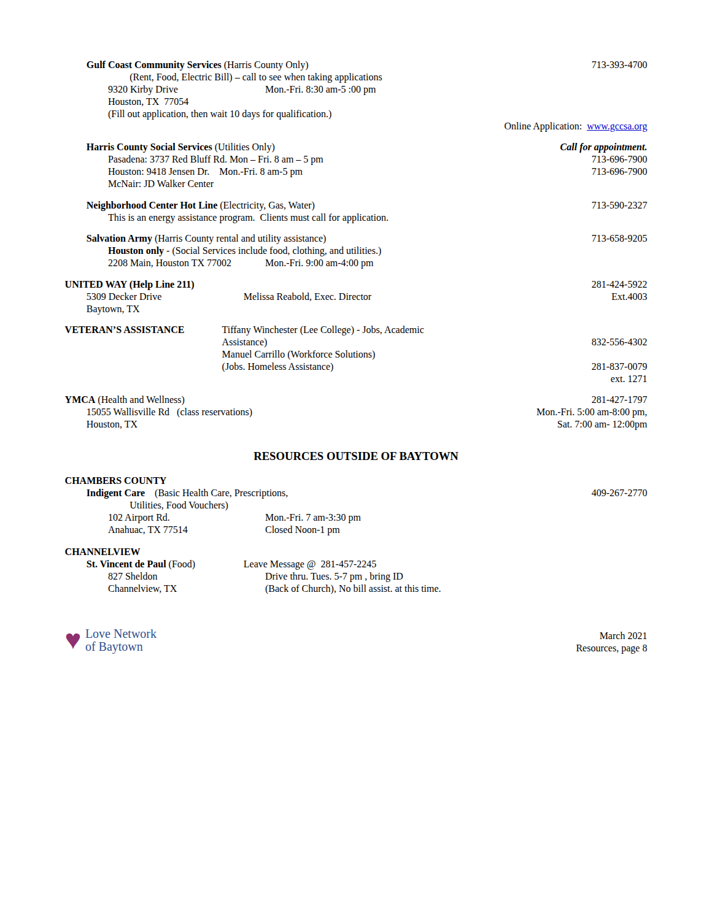Gulf Coast Community Services (Harris County Only)
713-393-4700
(Rent, Food, Electric Bill) – call to see when taking applications
9320 Kirby Drive
Mon.-Fri. 8:30 am-5 :00 pm
Houston, TX 77054
(Fill out application, then wait 10 days for qualification.)
Online Application: www.gccsa.org
Harris County Social Services (Utilities Only)
Call for appointment.
Pasadena: 3737 Red Bluff Rd. Mon – Fri. 8 am – 5 pm
713-696-7900
Houston: 9418 Jensen Dr. Mon.-Fri. 8 am-5 pm
713-696-7900
McNair: JD Walker Center
Neighborhood Center Hot Line (Electricity, Gas, Water)
713-590-2327
This is an energy assistance program. Clients must call for application.
Salvation Army (Harris County rental and utility assistance)
713-658-9205
Houston only - (Social Services include food, clothing, and utilities.)
2208 Main, Houston TX 77002
Mon.-Fri. 9:00 am-4:00 pm
UNITED WAY (Help Line 211)
281-424-5922
5309 Decker Drive
Melissa Reabold, Exec. Director
Ext.4003
Baytown, TX
VETERAN’S ASSISTANCE
Tiffany Winchester (Lee College) - Jobs, Academic
Assistance)
832-556-4302
Manuel Carrillo (Workforce Solutions)
(Jobs. Homeless Assistance)
281-837-0079
ext. 1271
YMCA (Health and Wellness)
281-427-1797
15055 Wallisville Rd (class reservations)
Mon.-Fri. 5:00 am-8:00 pm,
Houston, TX
Sat. 7:00 am- 12:00pm
RESOURCES OUTSIDE OF BAYTOWN
CHAMBERS COUNTY
Indigent Care (Basic Health Care, Prescriptions,
409-267-2770
Utilities, Food Vouchers)
102 Airport Rd.
Mon.-Fri. 7 am-3:30 pm
Anahuac, TX 77514
Closed Noon-1 pm
CHANNELVIEW
St. Vincent de Paul (Food)
Leave Message @ 281-457-2245
827 Sheldon
Drive thru. Tues. 5-7 pm , bring ID
Channelview, TX
(Back of Church), No bill assist. at this time.
♥
Love Network
of Baytown
March 2021
Resources, page 8